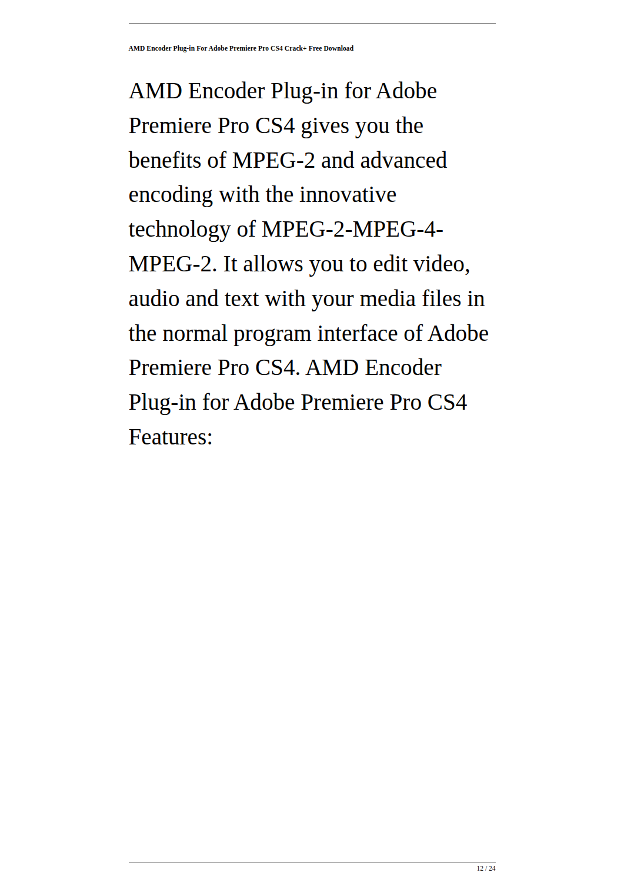AMD Encoder Plug-in For Adobe Premiere Pro CS4 Crack+ Free Download
AMD Encoder Plug-in for Adobe Premiere Pro CS4 gives you the benefits of MPEG-2 and advanced encoding with the innovative technology of MPEG-2-MPEG-4-MPEG-2. It allows you to edit video, audio and text with your media files in the normal program interface of Adobe Premiere Pro CS4. AMD Encoder Plug-in for Adobe Premiere Pro CS4 Features:
12 / 24